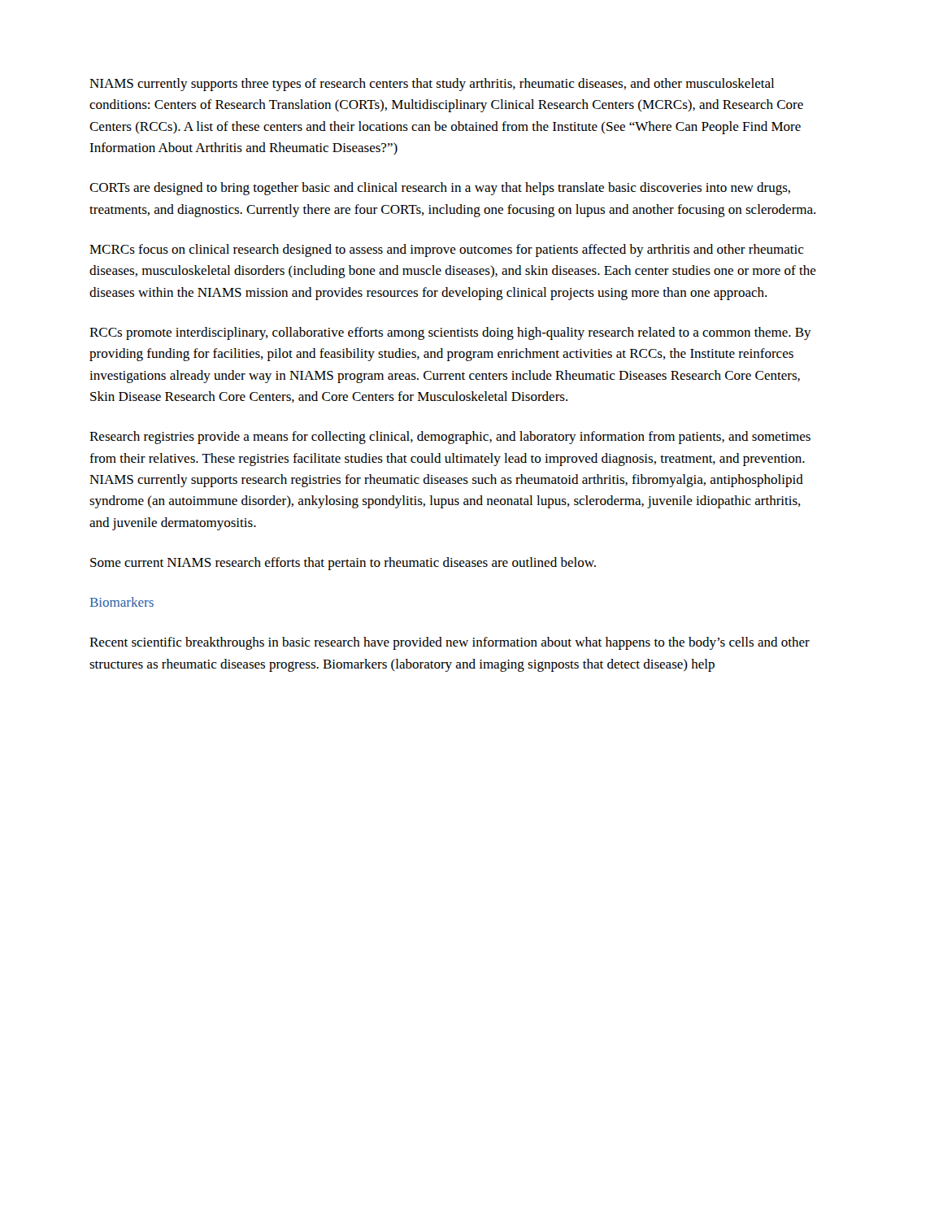NIAMS currently supports three types of research centers that study arthritis, rheumatic diseases, and other musculoskeletal conditions: Centers of Research Translation (CORTs), Multidisciplinary Clinical Research Centers (MCRCs), and Research Core Centers (RCCs). A list of these centers and their locations can be obtained from the Institute (See “Where Can People Find More Information About Arthritis and Rheumatic Diseases?”)
CORTs are designed to bring together basic and clinical research in a way that helps translate basic discoveries into new drugs, treatments, and diagnostics. Currently there are four CORTs, including one focusing on lupus and another focusing on scleroderma.
MCRCs focus on clinical research designed to assess and improve outcomes for patients affected by arthritis and other rheumatic diseases, musculoskeletal disorders (including bone and muscle diseases), and skin diseases. Each center studies one or more of the diseases within the NIAMS mission and provides resources for developing clinical projects using more than one approach.
RCCs promote interdisciplinary, collaborative efforts among scientists doing high-quality research related to a common theme. By providing funding for facilities, pilot and feasibility studies, and program enrichment activities at RCCs, the Institute reinforces investigations already under way in NIAMS program areas. Current centers include Rheumatic Diseases Research Core Centers, Skin Disease Research Core Centers, and Core Centers for Musculoskeletal Disorders.
Research registries provide a means for collecting clinical, demographic, and laboratory information from patients, and sometimes from their relatives. These registries facilitate studies that could ultimately lead to improved diagnosis, treatment, and prevention. NIAMS currently supports research registries for rheumatic diseases such as rheumatoid arthritis, fibromyalgia, antiphospholipid syndrome (an autoimmune disorder), ankylosing spondylitis, lupus and neonatal lupus, scleroderma, juvenile idiopathic arthritis, and juvenile dermatomyositis.
Some current NIAMS research efforts that pertain to rheumatic diseases are outlined below.
Biomarkers
Recent scientific breakthroughs in basic research have provided new information about what happens to the body’s cells and other structures as rheumatic diseases progress. Biomarkers (laboratory and imaging signposts that detect disease) help